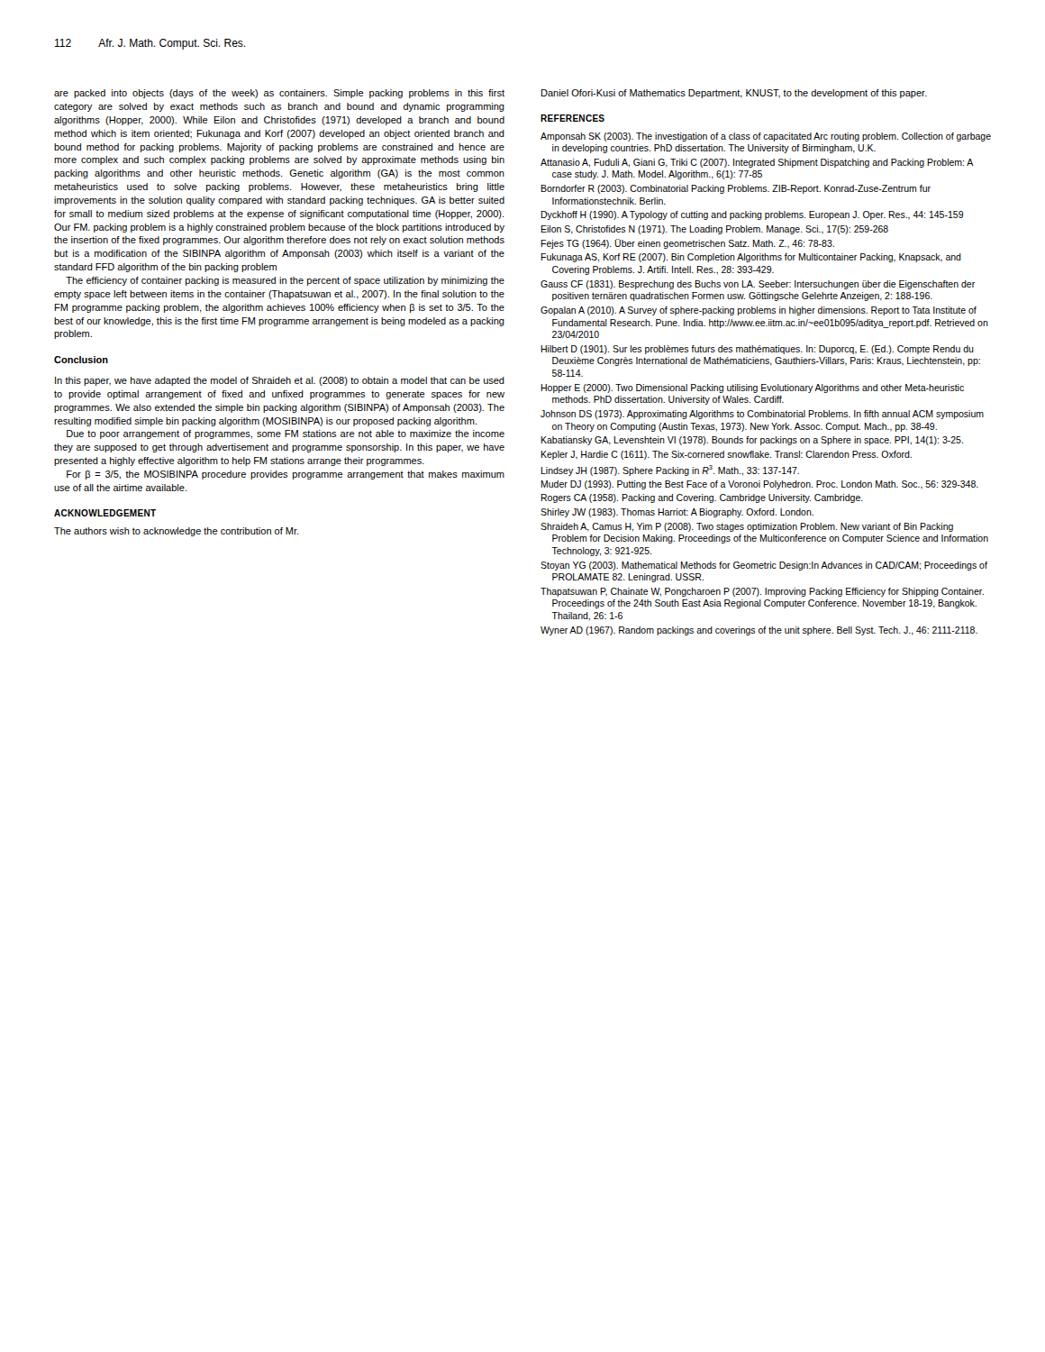112 Afr. J. Math. Comput. Sci. Res.
are packed into objects (days of the week) as containers. Simple packing problems in this first category are solved by exact methods such as branch and bound and dynamic programming algorithms (Hopper, 2000). While Eilon and Christofides (1971) developed a branch and bound method which is item oriented; Fukunaga and Korf (2007) developed an object oriented branch and bound method for packing problems. Majority of packing problems are constrained and hence are more complex and such complex packing problems are solved by approximate methods using bin packing algorithms and other heuristic methods. Genetic algorithm (GA) is the most common metaheuristics used to solve packing problems. However, these metaheuristics bring little improvements in the solution quality compared with standard packing techniques. GA is better suited for small to medium sized problems at the expense of significant computational time (Hopper, 2000). Our FM. packing problem is a highly constrained problem because of the block partitions introduced by the insertion of the fixed programmes. Our algorithm therefore does not rely on exact solution methods but is a modification of the SIBINPA algorithm of Amponsah (2003) which itself is a variant of the standard FFD algorithm of the bin packing problem
The efficiency of container packing is measured in the percent of space utilization by minimizing the empty space left between items in the container (Thapatsuwan et al., 2007). In the final solution to the FM programme packing problem, the algorithm achieves 100% efficiency when β is set to 3/5. To the best of our knowledge, this is the first time FM programme arrangement is being modeled as a packing problem.
Conclusion
In this paper, we have adapted the model of Shraideh et al. (2008) to obtain a model that can be used to provide optimal arrangement of fixed and unfixed programmes to generate spaces for new programmes. We also extended the simple bin packing algorithm (SIBINPA) of Amponsah (2003). The resulting modified simple bin packing algorithm (MOSIBINPA) is our proposed packing algorithm.
Due to poor arrangement of programmes, some FM stations are not able to maximize the income they are supposed to get through advertisement and programme sponsorship. In this paper, we have presented a highly effective algorithm to help FM stations arrange their programmes.
For β = 3/5, the MOSIBINPA procedure provides programme arrangement that makes maximum use of all the airtime available.
ACKNOWLEDGEMENT
The authors wish to acknowledge the contribution of Mr.
Daniel Ofori-Kusi of Mathematics Department, KNUST, to the development of this paper.
REFERENCES
Amponsah SK (2003). The investigation of a class of capacitated Arc routing problem. Collection of garbage in developing countries. PhD dissertation. The University of Birmingham, U.K.
Attanasio A, Fuduli A, Giani G, Triki C (2007). Integrated Shipment Dispatching and Packing Problem: A case study. J. Math. Model. Algorithm., 6(1): 77-85
Borndorfer R (2003). Combinatorial Packing Problems. ZIB-Report. Konrad-Zuse-Zentrum fur Informationstechnik. Berlin.
Dyckhoff H (1990). A Typology of cutting and packing problems. European J. Oper. Res., 44: 145-159
Eilon S, Christofides N (1971). The Loading Problem. Manage. Sci., 17(5): 259-268
Fejes TG (1964). Über einen geometrischen Satz. Math. Z., 46: 78-83.
Fukunaga AS, Korf RE (2007). Bin Completion Algorithms for Multicontainer Packing, Knapsack, and Covering Problems. J. Artifi. Intell. Res., 28: 393-429.
Gauss CF (1831). Besprechung des Buchs von LA. Seeber: Intersuchungen über die Eigenschaften der positiven ternären quadratischen Formen usw. Göttingsche Gelehrte Anzeigen, 2: 188-196.
Gopalan A (2010). A Survey of sphere-packing problems in higher dimensions. Report to Tata Institute of Fundamental Research. Pune. India. http://www.ee.iitm.ac.in/~ee01b095/aditya_report.pdf. Retrieved on 23/04/2010
Hilbert D (1901). Sur les problèmes futurs des mathématiques. In: Duporcq, E. (Ed.). Compte Rendu du Deuxième Congrès International de Mathématiciens, Gauthiers-Villars, Paris: Kraus, Liechtenstein, pp: 58-114.
Hopper E (2000). Two Dimensional Packing utilising Evolutionary Algorithms and other Meta-heuristic methods. PhD dissertation. University of Wales. Cardiff.
Johnson DS (1973). Approximating Algorithms to Combinatorial Problems. In fifth annual ACM symposium on Theory on Computing (Austin Texas, 1973). New York. Assoc. Comput. Mach., pp. 38-49.
Kabatiansky GA, Levenshtein VI (1978). Bounds for packings on a Sphere in space. PPI, 14(1): 3-25.
Kepler J, Hardie C (1611). The Six-cornered snowflake. Transl: Clarendon Press. Oxford.
Lindsey JH (1987). Sphere Packing in R3. Math., 33: 137-147.
Muder DJ (1993). Putting the Best Face of a Voronoi Polyhedron. Proc. London Math. Soc., 56: 329-348.
Rogers CA (1958). Packing and Covering. Cambridge University. Cambridge.
Shirley JW (1983). Thomas Harriot: A Biography. Oxford. London.
Shraideh A, Camus H, Yim P (2008). Two stages optimization Problem. New variant of Bin Packing Problem for Decision Making. Proceedings of the Multiconference on Computer Science and Information Technology, 3: 921-925.
Stoyan YG (2003). Mathematical Methods for Geometric Design:In Advances in CAD/CAM; Proceedings of PROLAMATE 82. Leningrad. USSR.
Thapatsuwan P, Chainate W, Pongcharoen P (2007). Improving Packing Efficiency for Shipping Container. Proceedings of the 24th South East Asia Regional Computer Conference. November 18-19, Bangkok. Thailand, 26: 1-6
Wyner AD (1967). Random packings and coverings of the unit sphere. Bell Syst. Tech. J., 46: 2111-2118.